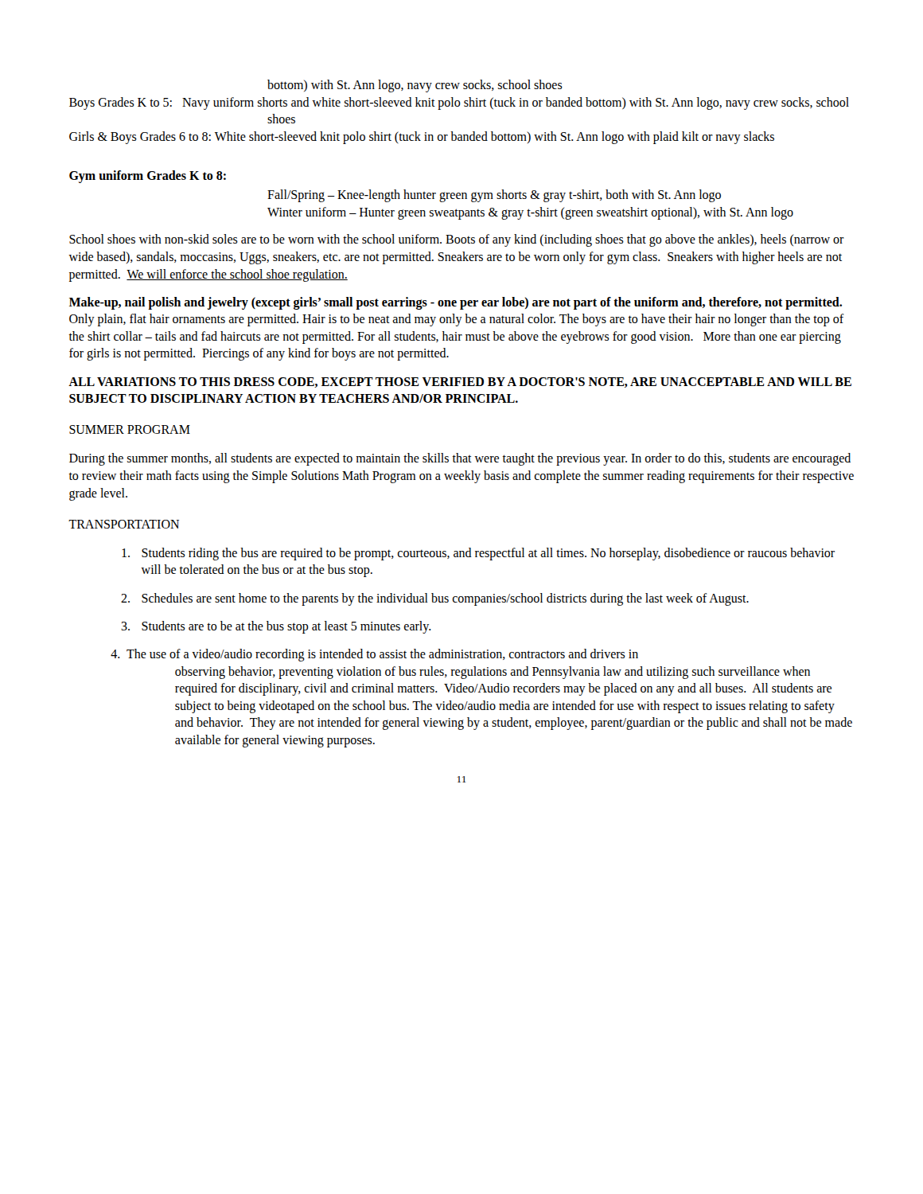bottom) with St. Ann logo, navy crew socks, school shoes
Boys Grades K to 5: Navy uniform shorts and white short-sleeved knit polo shirt (tuck in or banded bottom) with St. Ann logo, navy crew socks, school shoes
Girls & Boys Grades 6 to 8: White short-sleeved knit polo shirt (tuck in or banded bottom) with St. Ann logo with plaid kilt or navy slacks
Gym uniform Grades K to 8:
Fall/Spring – Knee-length hunter green gym shorts & gray t-shirt, both with St. Ann logo
Winter uniform – Hunter green sweatpants & gray t-shirt (green sweatshirt optional), with St. Ann logo
School shoes with non-skid soles are to be worn with the school uniform. Boots of any kind (including shoes that go above the ankles), heels (narrow or wide based), sandals, moccasins, Uggs, sneakers, etc. are not permitted. Sneakers are to be worn only for gym class. Sneakers with higher heels are not permitted. We will enforce the school shoe regulation.
Make-up, nail polish and jewelry (except girls’ small post earrings - one per ear lobe) are not part of the uniform and, therefore, not permitted. Only plain, flat hair ornaments are permitted. Hair is to be neat and may only be a natural color. The boys are to have their hair no longer than the top of the shirt collar – tails and fad haircuts are not permitted. For all students, hair must be above the eyebrows for good vision. More than one ear piercing for girls is not permitted. Piercings of any kind for boys are not permitted.
ALL VARIATIONS TO THIS DRESS CODE, EXCEPT THOSE VERIFIED BY A DOCTOR'S NOTE, ARE UNACCEPTABLE AND WILL BE SUBJECT TO DISCIPLINARY ACTION BY TEACHERS AND/OR PRINCIPAL.
SUMMER PROGRAM
During the summer months, all students are expected to maintain the skills that were taught the previous year. In order to do this, students are encouraged to review their math facts using the Simple Solutions Math Program on a weekly basis and complete the summer reading requirements for their respective grade level.
TRANSPORTATION
Students riding the bus are required to be prompt, courteous, and respectful at all times. No horseplay, disobedience or raucous behavior will be tolerated on the bus or at the bus stop.
Schedules are sent home to the parents by the individual bus companies/school districts during the last week of August.
Students are to be at the bus stop at least 5 minutes early.
4. The use of a video/audio recording is intended to assist the administration, contractors and drivers inobserving behavior, preventing violation of bus rules, regulations and Pennsylvania law and utilizing such surveillance when required for disciplinary, civil and criminal matters. Video/Audio recorders may be placed on any and all buses. All students are subject to being videotaped on the school bus. The video/audio media are intended for use with respect to issues relating to safety and behavior. They are not intended for general viewing by a student, employee, parent/guardian or the public and shall not be made available for general viewing purposes.
11